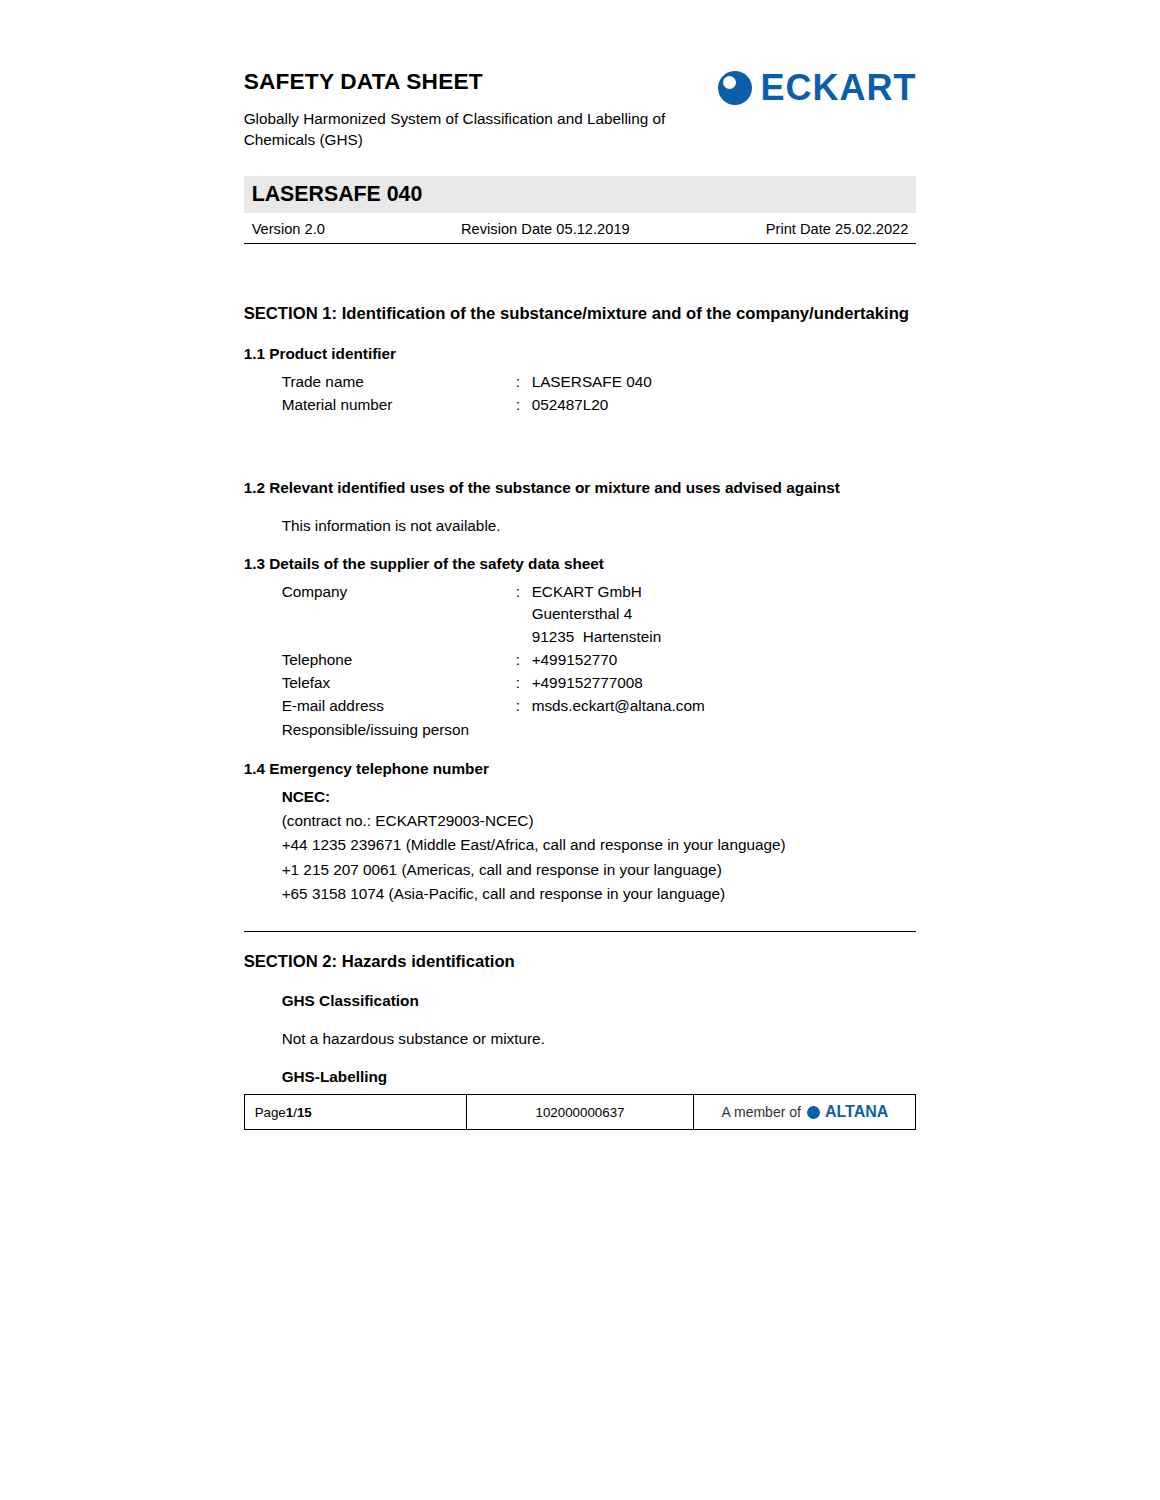SAFETY DATA SHEET
Globally Harmonized System of Classification and Labelling of
Chemicals (GHS)
ECKART
LASERSAFE 040
Version 2.0 Revision Date 05.12.2019 Print Date 25.02.2022
SECTION 1: Identification of the substance/mixture and of the company/undertaking
1.1 Product identifier
| Trade name | : | LASERSAFE 040 |
| Material number | : | 052487L20 |
1.2 Relevant identified uses of the substance or mixture and uses advised against
This information is not available.
1.3 Details of the supplier of the safety data sheet
| Company | : | ECKART GmbH Guentersthal 4 91235 Hartenstein |
| Telephone | : | +499152770 |
| Telefax | : | +499152777008 |
| E-mail address | : | msds.eckart@altana.com |
| Responsible/issuing person | | |
1.4 Emergency telephone number
NCEC:
(contract no.: ECKART29003-NCEC)
+44 1235 239671 (Middle East/Africa, call and response in your language)
+1 215 207 0061 (Americas, call and response in your language)
+65 3158 1074 (Asia-Pacific, call and response in your language)
SECTION 2: Hazards identification
GHS Classification
Not a hazardous substance or mixture.
GHS-Labelling
Page 1 / 15
102000000637
A member of ALTANA